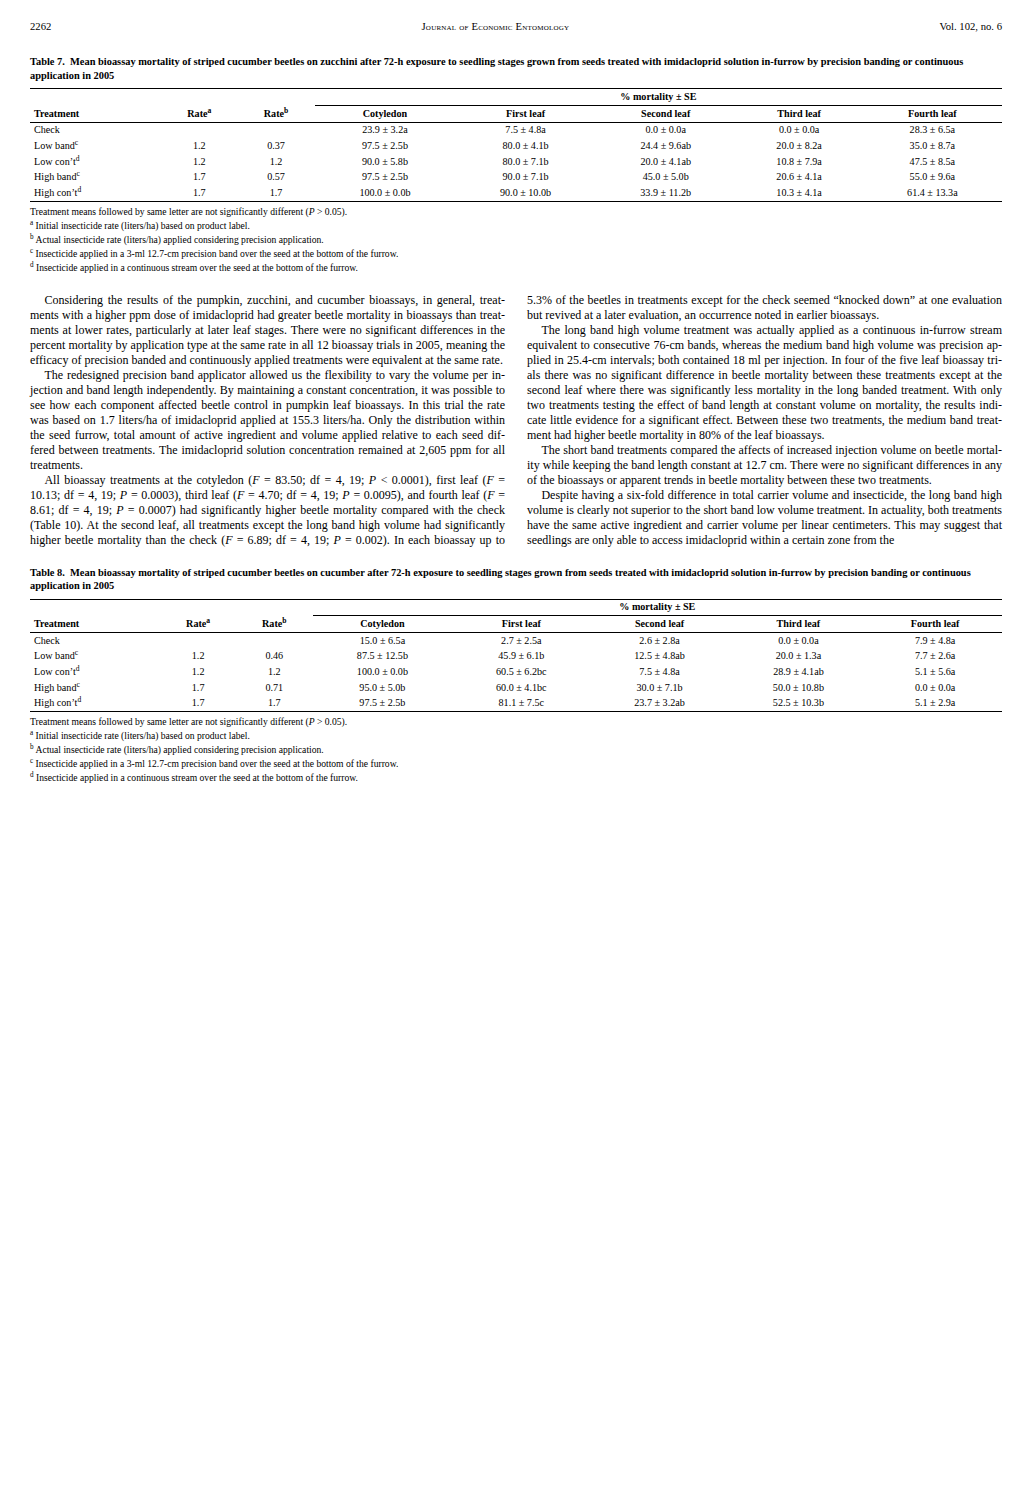2262 Journal of Economic Entomology Vol. 102, no. 6
Table 7. Mean bioassay mortality of striped cucumber beetles on zucchini after 72-h exposure to seedling stages grown from seeds treated with imidacloprid solution in-furrow by precision banding or continuous application in 2005
| Treatment | Rate a | Rate b | % mortality ± SE |
| --- | --- | --- | --- |
| Cotyledon | First leaf | Second leaf | Third leaf | Fourth leaf |
| Check | | | 23.9 ± 3.2a | 7.5 ± 4.8a | 0.0 ± 0.0a | 0.0 ± 0.0a | 28.3 ± 6.5a |
| Low band c | 1.2 | 0.37 | 97.5 ± 2.5b | 80.0 ± 4.1b | 24.4 ± 9.6ab | 20.0 ± 8.2a | 35.0 ± 8.7a |
| Low con’t d | 1.2 | 1.2 | 90.0 ± 5.8b | 80.0 ± 7.1b | 20.0 ± 4.1ab | 10.8 ± 7.9a | 47.5 ± 8.5a |
| High band c | 1.7 | 0.57 | 97.5 ± 2.5b | 90.0 ± 7.1b | 45.0 ± 5.0b | 20.6 ± 4.1a | 55.0 ± 9.6a |
| High con’t d | 1.7 | 1.7 | 100.0 ± 0.0b | 90.0 ± 10.0b | 33.9 ± 11.2b | 10.3 ± 4.1a | 61.4 ± 13.3a |
Treatment means followed by same letter are not significantly different (P > 0.05).
a Initial insecticide rate (liters/ha) based on product label.
b Actual insecticide rate (liters/ha) applied considering precision application.
c Insecticide applied in a 3-ml 12.7-cm precision band over the seed at the bottom of the furrow.
d Insecticide applied in a continuous stream over the seed at the bottom of the furrow.
Considering the results of the pumpkin, zucchini, and cucumber bioassays, in general, treatments with a higher ppm dose of imidacloprid had greater beetle mortality in bioassays than treatments at lower rates, particularly at later leaf stages. There were no significant differences in the percent mortality by application type at the same rate in all 12 bioassay trials in 2005, meaning the efficacy of precision banded and continuously applied treatments were equivalent at the same rate.
The redesigned precision band applicator allowed us the flexibility to vary the volume per injection and band length independently. By maintaining a constant concentration, it was possible to see how each component affected beetle control in pumpkin leaf bioassays. In this trial the rate was based on 1.7 liters/ha of imidacloprid applied at 155.3 liters/ha. Only the distribution within the seed furrow, total amount of active ingredient and volume applied relative to each seed differed between treatments. The imidacloprid solution concentration remained at 2,605 ppm for all treatments.
All bioassay treatments at the cotyledon (F = 83.50; df = 4, 19; P < 0.0001), first leaf (F = 10.13; df = 4, 19; P = 0.0003), third leaf (F = 4.70; df = 4, 19; P = 0.0095), and fourth leaf (F = 8.61; df = 4, 19; P = 0.0007) had significantly higher beetle mortality compared with the check (Table 10). At the second leaf, all treatments except the long band high volume had significantly higher beetle mortality than the check (F = 6.89; df = 4, 19; P = 0.002). In each bioassay up to 5.3% of the beetles in treatments except for the check seemed “knocked down” at one evaluation but revived at a later evaluation, an occurrence noted in earlier bioassays.
The long band high volume treatment was actually applied as a continuous in-furrow stream equivalent to consecutive 76-cm bands, whereas the medium band high volume was precision applied in 25.4-cm intervals; both contained 18 ml per injection. In four of the five leaf bioassay trials there was no significant difference in beetle mortality between these treatments except at the second leaf where there was significantly less mortality in the long banded treatment. With only two treatments testing the effect of band length at constant volume on mortality, the results indicate little evidence for a significant effect. Between these two treatments, the medium band treatment had higher beetle mortality in 80% of the leaf bioassays.
The short band treatments compared the affects of increased injection volume on beetle mortality while keeping the band length constant at 12.7 cm. There were no significant differences in any of the bioassays or apparent trends in beetle mortality between these two treatments.
Despite having a six-fold difference in total carrier volume and insecticide, the long band high volume is clearly not superior to the short band low volume treatment. In actuality, both treatments have the same active ingredient and carrier volume per linear centimeters. This may suggest that seedlings are only able to access imidacloprid within a certain zone from the
Table 8. Mean bioassay mortality of striped cucumber beetles on cucumber after 72-h exposure to seedling stages grown from seeds treated with imidacloprid solution in-furrow by precision banding or continuous application in 2005
| Treatment | Rate a | Rate b | % mortality ± SE |
| --- | --- | --- | --- |
| Cotyledon | First leaf | Second leaf | Third leaf | Fourth leaf |
| Check | | | 15.0 ± 6.5a | 2.7 ± 2.5a | 2.6 ± 2.8a | 0.0 ± 0.0a | 7.9 ± 4.8a |
| Low band c | 1.2 | 0.46 | 87.5 ± 12.5b | 45.9 ± 6.1b | 12.5 ± 4.8ab | 20.0 ± 1.3a | 7.7 ± 2.6a |
| Low con’t d | 1.2 | 1.2 | 100.0 ± 0.0b | 60.5 ± 6.2bc | 7.5 ± 4.8a | 28.9 ± 4.1ab | 5.1 ± 5.6a |
| High band c | 1.7 | 0.71 | 95.0 ± 5.0b | 60.0 ± 4.1bc | 30.0 ± 7.1b | 50.0 ± 10.8b | 0.0 ± 0.0a |
| High con’t d | 1.7 | 1.7 | 97.5 ± 2.5b | 81.1 ± 7.5c | 23.7 ± 3.2ab | 52.5 ± 10.3b | 5.1 ± 2.9a |
Treatment means followed by same letter are not significantly different (P > 0.05).
a Initial insecticide rate (liters/ha) based on product label.
b Actual insecticide rate (liters/ha) applied considering precision application.
c Insecticide applied in a 3-ml 12.7-cm precision band over the seed at the bottom of the furrow.
d Insecticide applied in a continuous stream over the seed at the bottom of the furrow.